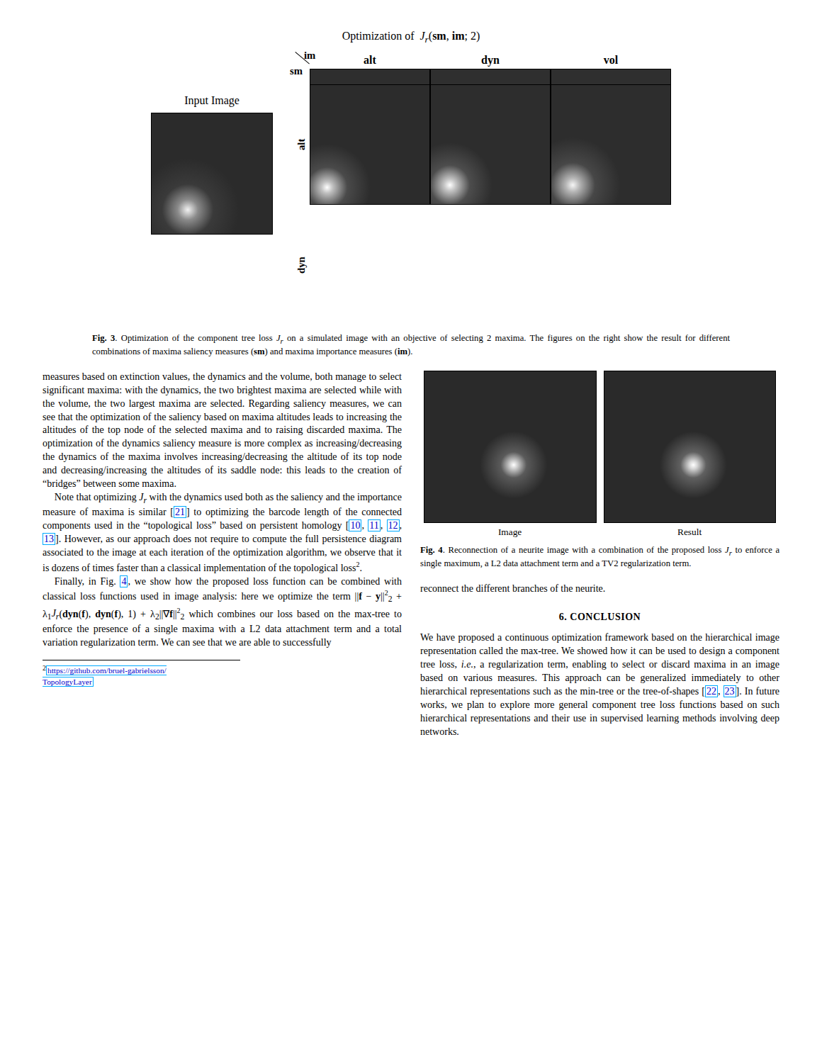Optimization of Jr(sm, im; 2)
Input Image
im
sm
alt
dyn
vol
alt
dyn
Fig. 3. Optimization of the component tree loss Jr on a simulated image with an objective of selecting 2 maxima. The figures on the right show the result for different combinations of maxima saliency measures (sm) and maxima importance measures (im).
measures based on extinction values, the dynamics and the volume, both manage to select significant maxima: with the dynamics, the two brightest maxima are selected while with the volume, the two largest maxima are selected. Regarding saliency measures, we can see that the optimization of the saliency based on maxima altitudes leads to increasing the altitudes of the top node of the selected maxima and to raising discarded maxima. The optimization of the dynamics saliency measure is more complex as increasing/decreasing the dynamics of the maxima involves increasing/decreasing the altitude of its top node and decreasing/increasing the altitudes of its saddle node: this leads to the creation of “bridges” between some maxima.
Note that optimizing Jr with the dynamics used both as the saliency and the importance measure of maxima is similar [21] to optimizing the barcode length of the connected components used in the “topological loss” based on persistent homology [10, 11, 12, 13]. However, as our approach does not require to compute the full persistence diagram associated to the image at each iteration of the optimization algorithm, we observe that it is dozens of times faster than a classical implementation of the topological loss2.
Finally, in Fig. 4, we show how the proposed loss function can be combined with classical loss functions used in image analysis: here we optimize the term ||f − y||22 + λ1Jr(dyn(f), dyn(f), 1) + λ2||∇f||22 which combines our loss based on the max-tree to enforce the presence of a single maxima with a L2 data attachment term and a total variation regularization term. We can see that we are able to successfully
2https://github.com/bruel-gabrielsson/
TopologyLayer
Image Result
Fig. 4. Reconnection of a neurite image with a combination of the proposed loss Jr to enforce a single maximum, a L2 data attachment term and a TV2 regularization term.
reconnect the different branches of the neurite.
6. CONCLUSION
We have proposed a continuous optimization framework based on the hierarchical image representation called the max-tree. We showed how it can be used to design a component tree loss, i.e., a regularization term, enabling to select or discard maxima in an image based on various measures. This approach can be generalized immediately to other hierarchical representations such as the min-tree or the tree-of-shapes [22, 23]. In future works, we plan to explore more general component tree loss functions based on such hierarchical representations and their use in supervised learning methods involving deep networks.